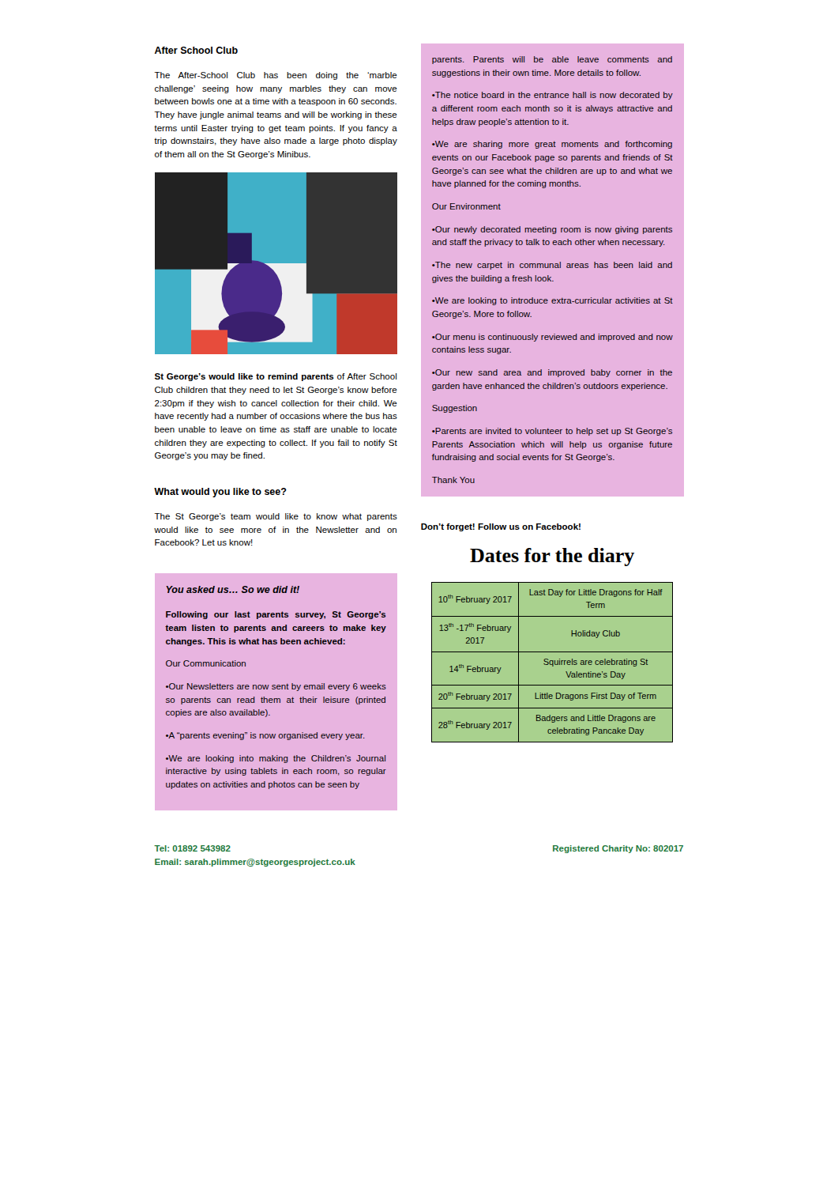After School Club
The After-School Club has been doing the ‘marble challenge’ seeing how many marbles they can move between bowls one at a time with a teaspoon in 60 seconds. They have jungle animal teams and will be working in these terms until Easter trying to get team points. If you fancy a trip downstairs, they have also made a large photo display of them all on the St George’s Minibus.
St George’s would like to remind parents of After School Club children that they need to let St George’s know before 2:30pm if they wish to cancel collection for their child. We have recently had a number of occasions where the bus has been unable to leave on time as staff are unable to locate children they are expecting to collect. If you fail to notify St George’s you may be fined.
What would you like to see?
The St George’s team would like to know what parents would like to see more of in the Newsletter and on Facebook? Let us know!
You asked us… So we did it!
Following our last parents survey, St George’s team listen to parents and careers to make key changes. This is what has been achieved:
Our Communication
•Our Newsletters are now sent by email every 6 weeks so parents can read them at their leisure (printed copies are also available).
•A “parents evening” is now organised every year.
•We are looking into making the Children’s Journal interactive by using tablets in each room, so regular updates on activities and photos can be seen by
parents. Parents will be able leave comments and suggestions in their own time. More details to follow.
•The notice board in the entrance hall is now decorated by a different room each month so it is always attractive and helps draw people’s attention to it.
•We are sharing more great moments and forthcoming events on our Facebook page so parents and friends of St George’s can see what the children are up to and what we have planned for the coming months.
Our Environment
•Our newly decorated meeting room is now giving parents and staff the privacy to talk to each other when necessary.
•The new carpet in communal areas has been laid and gives the building a fresh look.
•We are looking to introduce extra-curricular activities at St George’s. More to follow.
•Our menu is continuously reviewed and improved and now contains less sugar.
•Our new sand area and improved baby corner in the garden have enhanced the children’s outdoors experience.
Suggestion
•Parents are invited to volunteer to help set up St George’s Parents Association which will help us organise future fundraising and social events for St George’s.
Thank You
Don’t forget! Follow us on Facebook!
Dates for the diary
| 10 th February 2017 | Last Day for Little Dragons for Half Term |
| 13 th -17 th February 2017 | Holiday Club |
| 14 th February | Squirrels are celebrating St Valentine’s Day |
| 20 th February 2017 | Little Dragons First Day of Term |
| 28 th February 2017 | Badgers and Little Dragons are celebrating Pancake Day |
Tel: 01892 543982
Email: sarah.plimmer@stgeorgesproject.co.uk
Registered Charity No: 802017